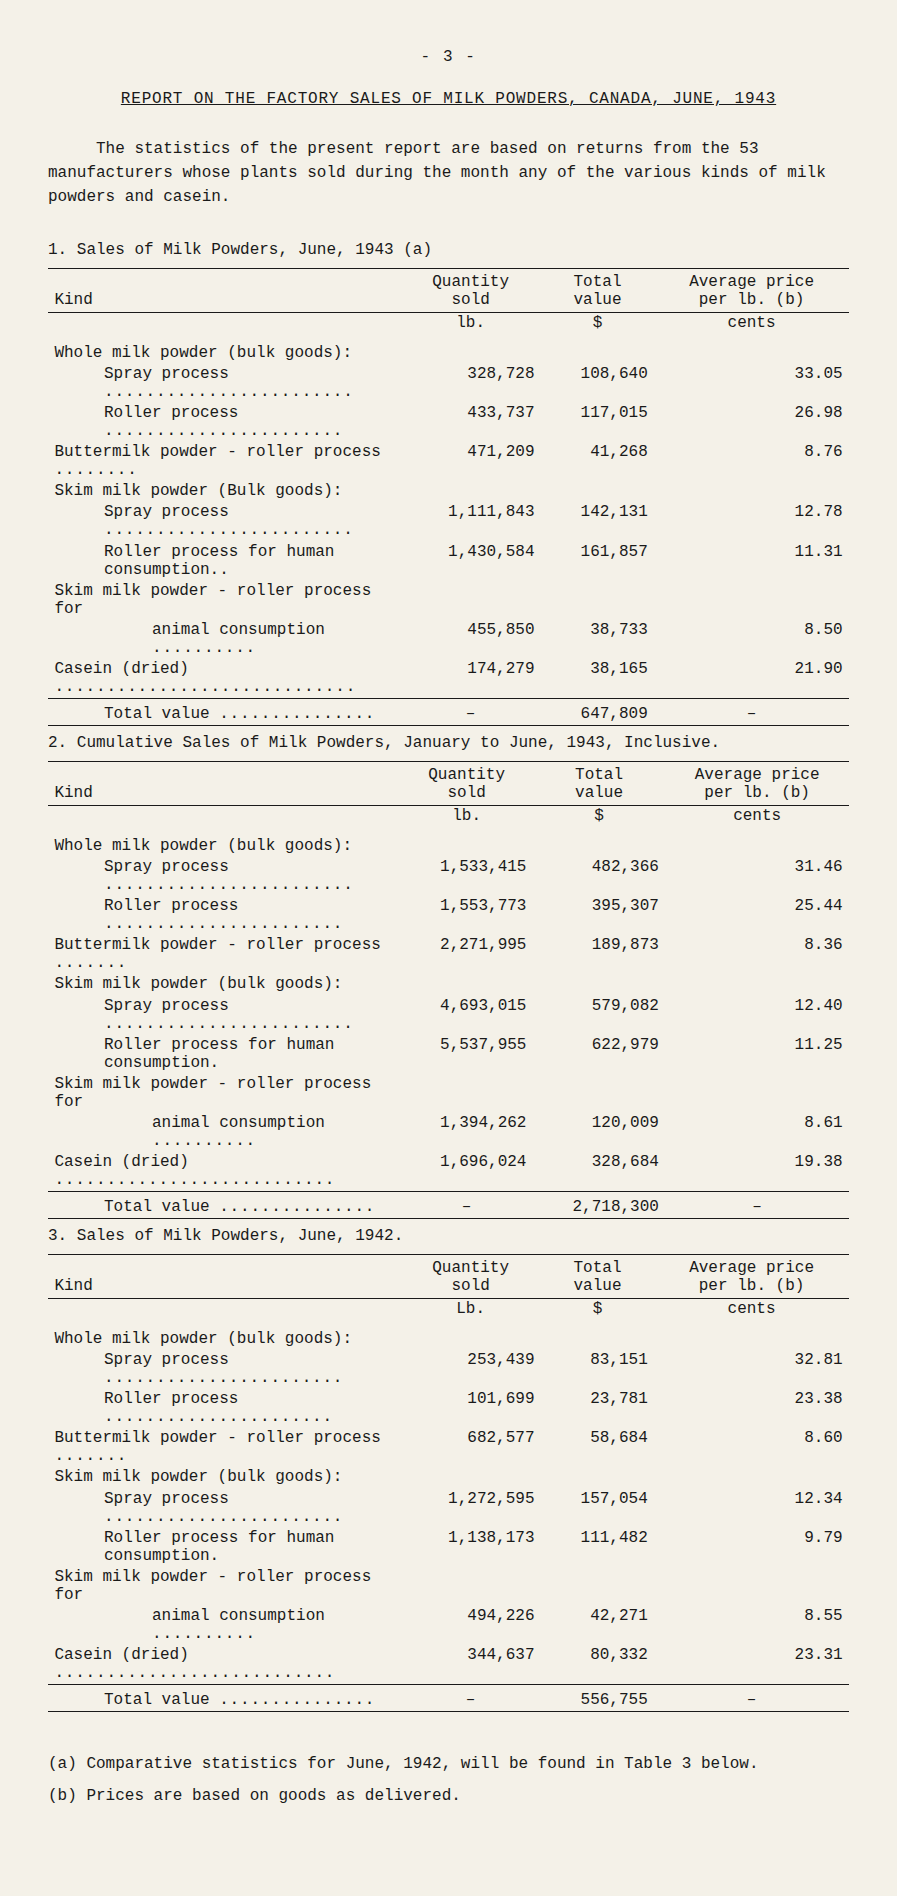- 3 -
REPORT ON THE FACTORY SALES OF MILK POWDERS, CANADA, JUNE, 1943
The statistics of the present report are based on returns from the 53 manufacturers whose plants sold during the month any of the various kinds of milk powders and casein.
1. Sales of Milk Powders, June, 1943 (a)
| Kind | Quantity sold | Total value | Average price per lb. (b) |
| --- | --- | --- | --- |
| | lb. | $ | cents |
| Whole milk powder (bulk goods): | | | |
| Spray process ........................ | 328,728 | 108,640 | 33.05 |
| Roller process ....................... | 433,737 | 117,015 | 26.98 |
| Buttermilk powder - roller process ........ | 471,209 | 41,268 | 8.76 |
| Skim milk powder (Bulk goods): | | | |
| Spray process ........................ | 1,111,843 | 142,131 | 12.78 |
| Roller process for human consumption.. | 1,430,584 | 161,857 | 11.31 |
| Skim milk powder - roller process for | | | |
| animal consumption .......... | 455,850 | 38,733 | 8.50 |
| Casein (dried) ............................. | 174,279 | 38,165 | 21.90 |
| Total value ............... | – | 647,809 | – |
2. Cumulative Sales of Milk Powders, January to June, 1943, Inclusive.
| Kind | Quantity sold | Total value | Average price per lb. (b) |
| --- | --- | --- | --- |
| | lb. | $ | cents |
| Whole milk powder (bulk goods): | | | |
| Spray process ........................ | 1,533,415 | 482,366 | 31.46 |
| Roller process ....................... | 1,553,773 | 395,307 | 25.44 |
| Buttermilk powder - roller process ....... | 2,271,995 | 189,873 | 8.36 |
| Skim milk powder (bulk goods): | | | |
| Spray process ........................ | 4,693,015 | 579,082 | 12.40 |
| Roller process for human consumption. | 5,537,955 | 622,979 | 11.25 |
| Skim milk powder - roller process for | | | |
| animal consumption .......... | 1,394,262 | 120,009 | 8.61 |
| Casein (dried) ........................... | 1,696,024 | 328,684 | 19.38 |
| Total value ............... | – | 2,718,300 | – |
3. Sales of Milk Powders, June, 1942.
| Kind | Quantity sold | Total value | Average price per lb. (b) |
| --- | --- | --- | --- |
| | Lb. | $ | cents |
| Whole milk powder (bulk goods): | | | |
| Spray process ....................... | 253,439 | 83,151 | 32.81 |
| Roller process ...................... | 101,699 | 23,781 | 23.38 |
| Buttermilk powder - roller process ....... | 682,577 | 58,684 | 8.60 |
| Skim milk powder (bulk goods): | | | |
| Spray process ....................... | 1,272,595 | 157,054 | 12.34 |
| Roller process for human consumption. | 1,138,173 | 111,482 | 9.79 |
| Skim milk powder - roller process for | | | |
| animal consumption .......... | 494,226 | 42,271 | 8.55 |
| Casein (dried) ........................... | 344,637 | 80,332 | 23.31 |
| Total value ............... | – | 556,755 | – |
(a) Comparative statistics for June, 1942, will be found in Table 3 below.
(b) Prices are based on goods as delivered.